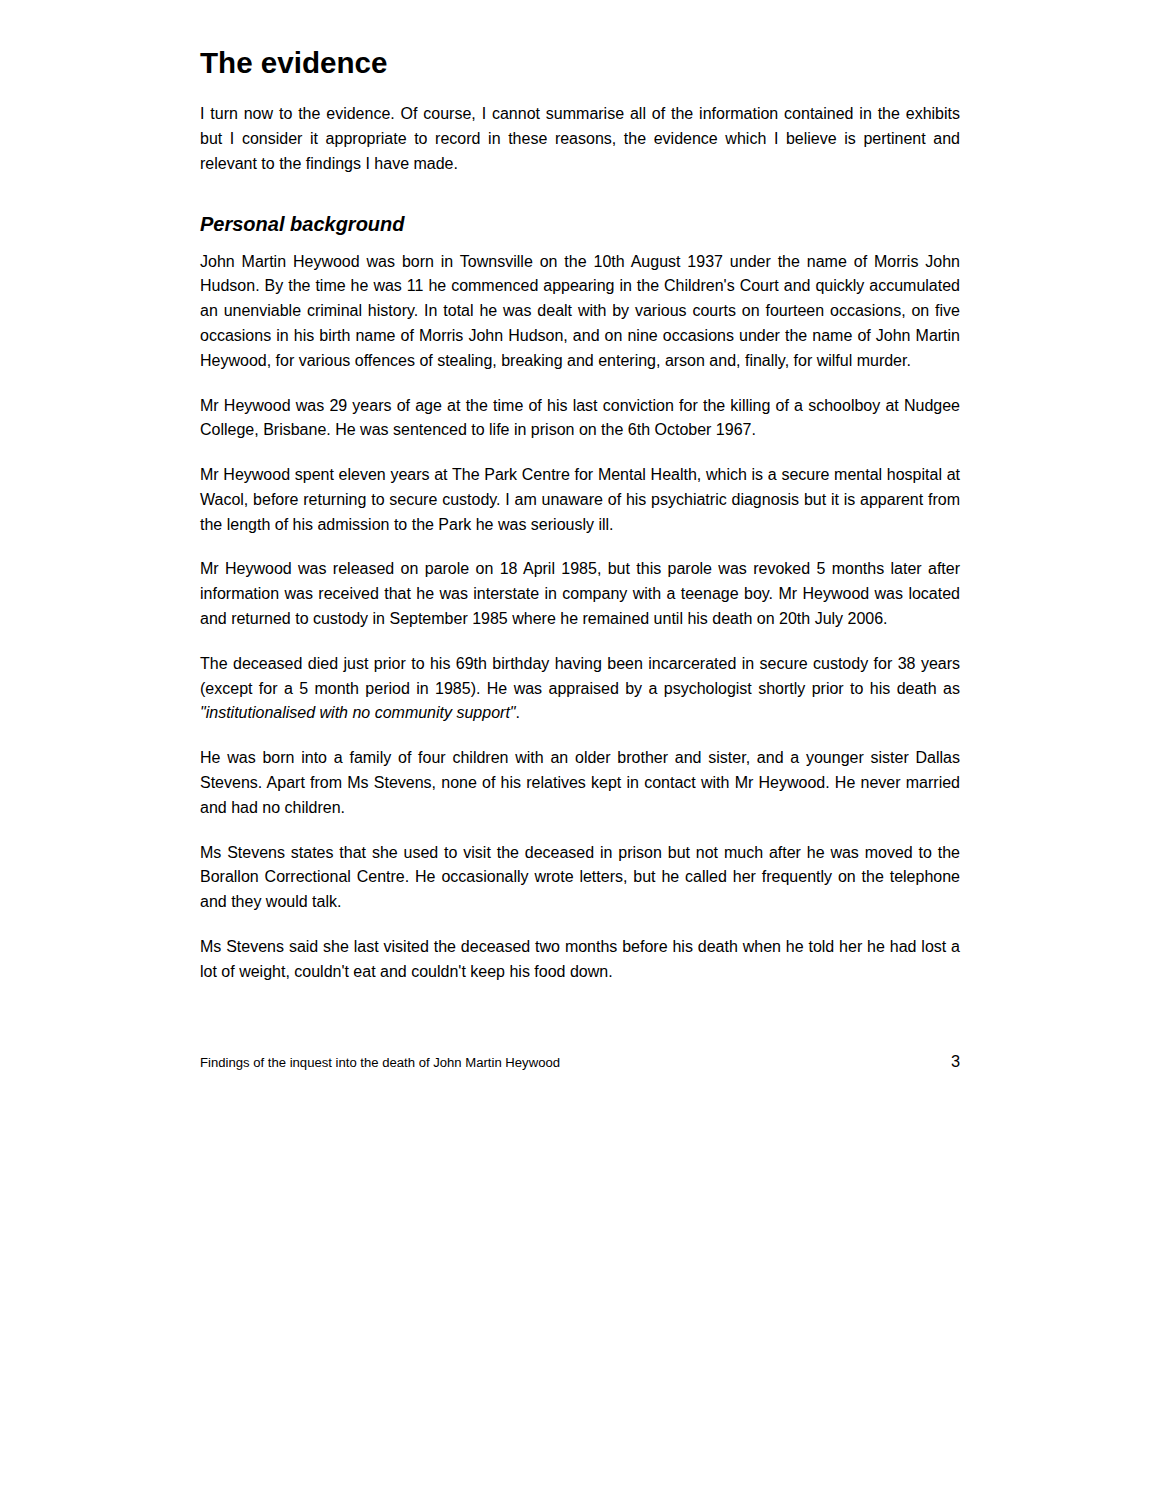The evidence
I turn now to the evidence. Of course, I cannot summarise all of the information contained in the exhibits but I consider it appropriate to record in these reasons, the evidence which I believe is pertinent and relevant to the findings I have made.
Personal background
John Martin Heywood was born in Townsville on the 10th August 1937 under the name of Morris John Hudson. By the time he was 11 he commenced appearing in the Children's Court and quickly accumulated an unenviable criminal history. In total he was dealt with by various courts on fourteen occasions, on five occasions in his birth name of Morris John Hudson, and on nine occasions under the name of John Martin Heywood, for various offences of stealing, breaking and entering, arson and, finally, for wilful murder.
Mr Heywood was 29 years of age at the time of his last conviction for the killing of a schoolboy at Nudgee College, Brisbane. He was sentenced to life in prison on the 6th October 1967.
Mr Heywood spent eleven years at The Park Centre for Mental Health, which is a secure mental hospital at Wacol, before returning to secure custody. I am unaware of his psychiatric diagnosis but it is apparent from the length of his admission to the Park he was seriously ill.
Mr Heywood was released on parole on 18 April 1985, but this parole was revoked 5 months later after information was received that he was interstate in company with a teenage boy. Mr Heywood was located and returned to custody in September 1985 where he remained until his death on 20th July 2006.
The deceased died just prior to his 69th birthday having been incarcerated in secure custody for 38 years (except for a 5 month period in 1985). He was appraised by a psychologist shortly prior to his death as "institutionalised with no community support".
He was born into a family of four children with an older brother and sister, and a younger sister Dallas Stevens. Apart from Ms Stevens, none of his relatives kept in contact with Mr Heywood. He never married and had no children.
Ms Stevens states that she used to visit the deceased in prison but not much after he was moved to the Borallon Correctional Centre. He occasionally wrote letters, but he called her frequently on the telephone and they would talk.
Ms Stevens said she last visited the deceased two months before his death when he told her he had lost a lot of weight, couldn't eat and couldn't keep his food down.
Findings of the inquest into the death of John Martin Heywood 3